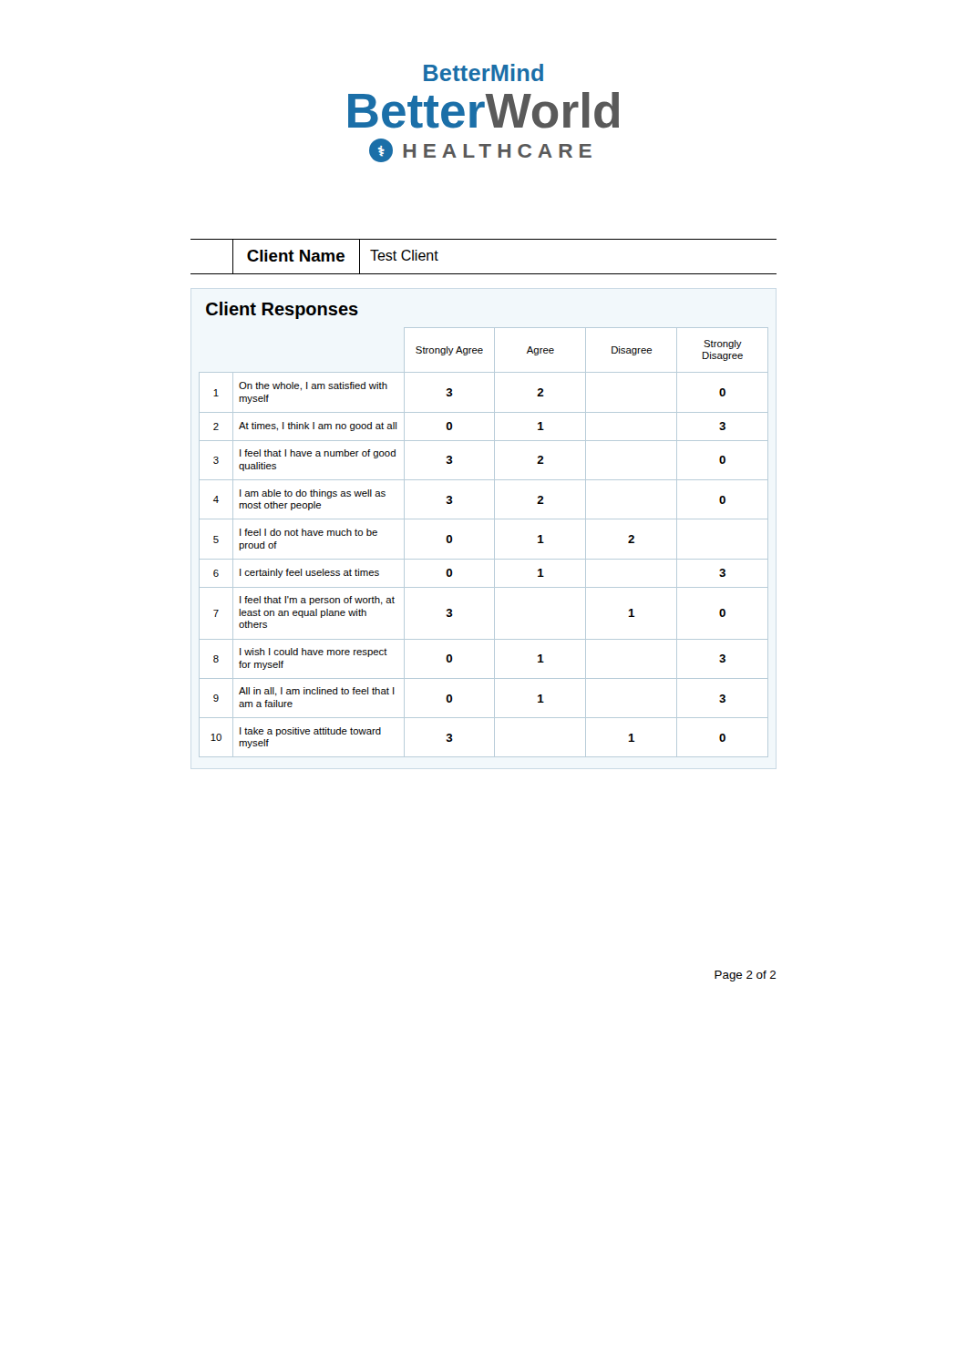BetterMind
Better World
⚕HEALTHCARE
Client Name
Test Client
Client Responses
| | | Strongly Agree | Agree | Disagree | Strongly Disagree |
| --- | --- | --- | --- | --- | --- |
| 1 | On the whole, I am satisfied with myself | 3 | 2 | 1 | 0 |
| 2 | At times, I think I am no good at all | 0 | 1 | 2 | 3 |
| 3 | I feel that I have a number of good qualities | 3 | 2 | 1 | 0 |
| 4 | I am able to do things as well as most other people | 3 | 2 | 1 | 0 |
| 5 | I feel I do not have much to be proud of | 0 | 1 | 2 | 3 |
| 6 | I certainly feel useless at times | 0 | 1 | 2 | 3 |
| 7 | I feel that I'm a person of worth, at least on an equal plane with others | 3 | 2 | 1 | 0 |
| 8 | I wish I could have more respect for myself | 0 | 1 | 2 | 3 |
| 9 | All in all, I am inclined to feel that I am a failure | 0 | 1 | 2 | 3 |
| 10 | I take a positive attitude toward myself | 3 | 2 | 1 | 0 |
Page 2 of 2